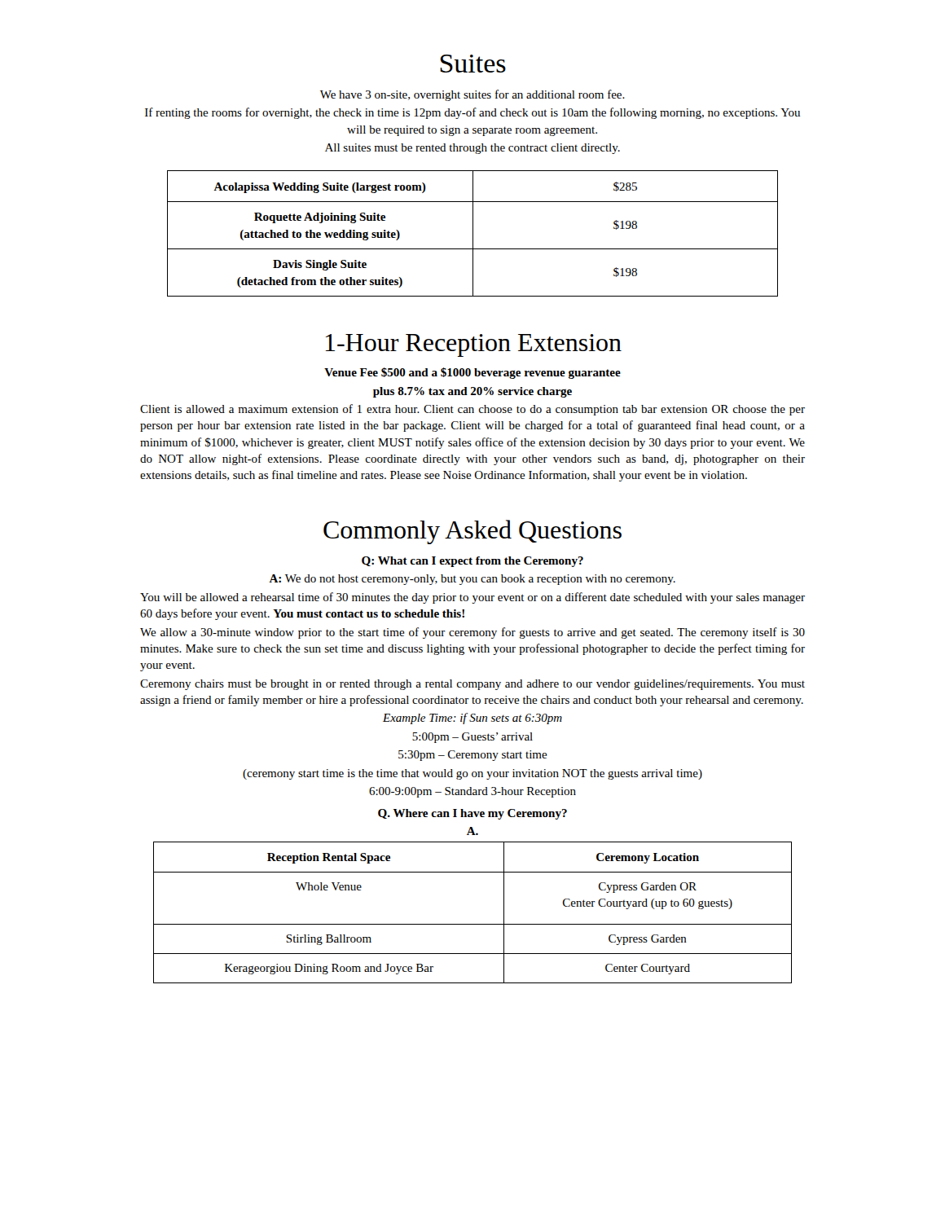Suites
We have 3 on-site, overnight suites for an additional room fee.
If renting the rooms for overnight, the check in time is 12pm day-of and check out is 10am the following morning, no exceptions. You will be required to sign a separate room agreement.
All suites must be rented through the contract client directly.
| Acolapissa Wedding Suite (largest room) | $285 |
| Roquette Adjoining Suite (attached to the wedding suite) | $198 |
| Davis Single Suite (detached from the other suites) | $198 |
1-Hour Reception Extension
Venue Fee $500 and a $1000 beverage revenue guarantee
plus 8.7% tax and 20% service charge
Client is allowed a maximum extension of 1 extra hour. Client can choose to do a consumption tab bar extension OR choose the per person per hour bar extension rate listed in the bar package. Client will be charged for a total of guaranteed final head count, or a minimum of $1000, whichever is greater, client MUST notify sales office of the extension decision by 30 days prior to your event. We do NOT allow night-of extensions. Please coordinate directly with your other vendors such as band, dj, photographer on their extensions details, such as final timeline and rates. Please see Noise Ordinance Information, shall your event be in violation.
Commonly Asked Questions
Q: What can I expect from the Ceremony?
A: We do not host ceremony-only, but you can book a reception with no ceremony.
You will be allowed a rehearsal time of 30 minutes the day prior to your event or on a different date scheduled with your sales manager 60 days before your event. You must contact us to schedule this!
We allow a 30-minute window prior to the start time of your ceremony for guests to arrive and get seated. The ceremony itself is 30 minutes. Make sure to check the sun set time and discuss lighting with your professional photographer to decide the perfect timing for your event.
Ceremony chairs must be brought in or rented through a rental company and adhere to our vendor guidelines/requirements. You must assign a friend or family member or hire a professional coordinator to receive the chairs and conduct both your rehearsal and ceremony.
Example Time: if Sun sets at 6:30pm
5:00pm – Guests’ arrival
5:30pm – Ceremony start time
(ceremony start time is the time that would go on your invitation NOT the guests arrival time)
6:00-9:00pm – Standard 3-hour Reception
Q. Where can I have my Ceremony?
A.
| Reception Rental Space | Ceremony Location |
| --- | --- |
| Whole Venue | Cypress Garden OR Center Courtyard (up to 60 guests) |
| Stirling Ballroom | Cypress Garden |
| Kerageorgiou Dining Room and Joyce Bar | Center Courtyard |